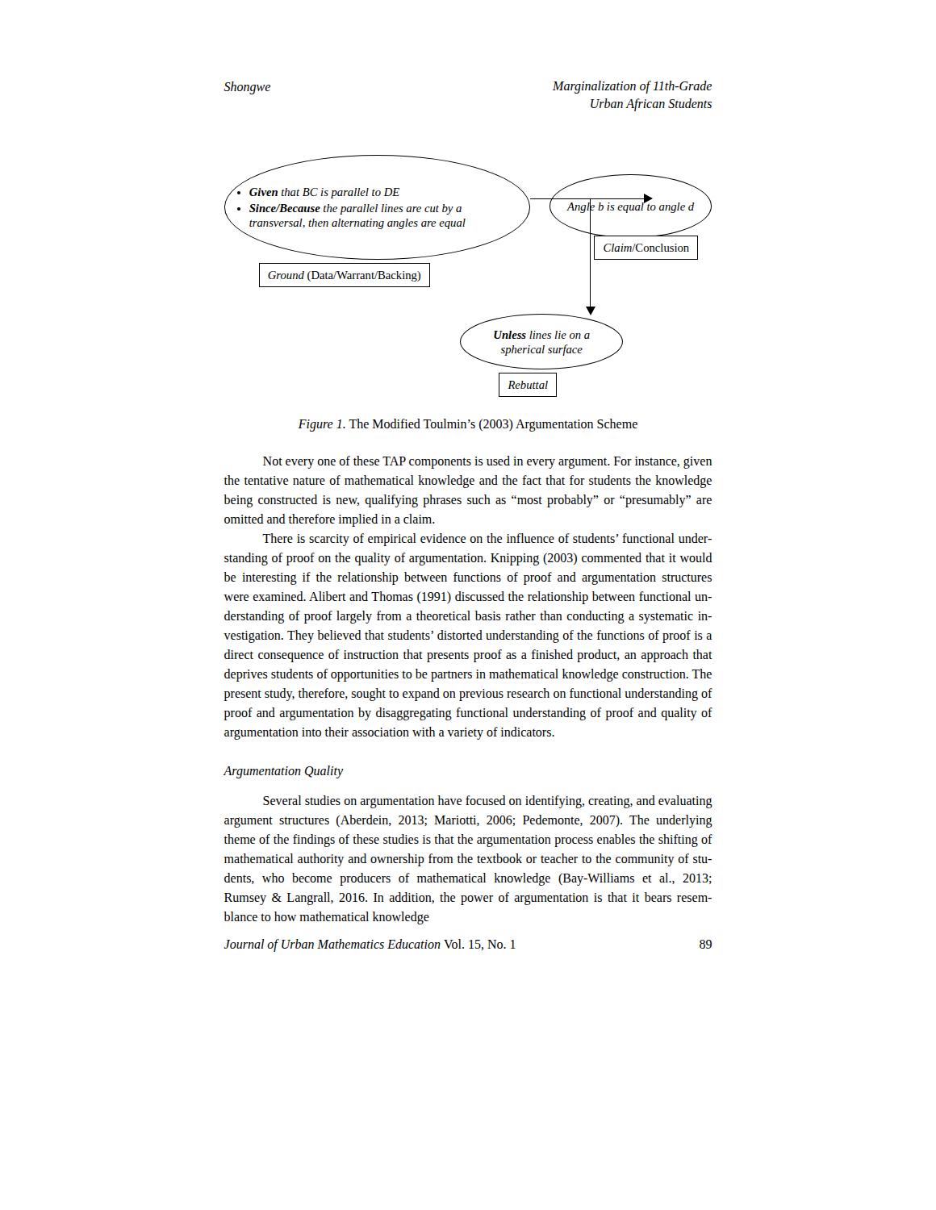Shongwe
Marginalization of 11th-Grade
Urban African Students
Given that BC is parallel to DE
Since/Because the parallel lines are cut by a transversal, then alternating angles are equal
Ground (Data/Warrant/Backing)
Angle b is equal to angle d
Claim/Conclusion
Unless lines lie on a spherical surface
Rebuttal
Figure 1. The Modified Toulmin’s (2003) Argumentation Scheme
Not every one of these TAP components is used in every argument. For instance, given the tentative nature of mathematical knowledge and the fact that for students the knowledge being constructed is new, qualifying phrases such as “most probably” or “presumably” are omitted and therefore implied in a claim.
There is scarcity of empirical evidence on the influence of students’ functional understanding of proof on the quality of argumentation. Knipping (2003) commented that it would be interesting if the relationship between functions of proof and argumentation structures were examined. Alibert and Thomas (1991) discussed the relationship between functional understanding of proof largely from a theoretical basis rather than conducting a systematic investigation. They believed that students’ distorted understanding of the functions of proof is a direct consequence of instruction that presents proof as a finished product, an approach that deprives students of opportunities to be partners in mathematical knowledge construction. The present study, therefore, sought to expand on previous research on functional understanding of proof and argumentation by disaggregating functional understanding of proof and quality of argumentation into their association with a variety of indicators.
Argumentation Quality
Several studies on argumentation have focused on identifying, creating, and evaluating argument structures (Aberdein, 2013; Mariotti, 2006; Pedemonte, 2007). The underlying theme of the findings of these studies is that the argumentation process enables the shifting of mathematical authority and ownership from the textbook or teacher to the community of students, who become producers of mathematical knowledge (Bay-Williams et al., 2013; Rumsey & Langrall, 2016. In addition, the power of argumentation is that it bears resemblance to how mathematical knowledge
Journal of Urban Mathematics Education Vol. 15, No. 1
89